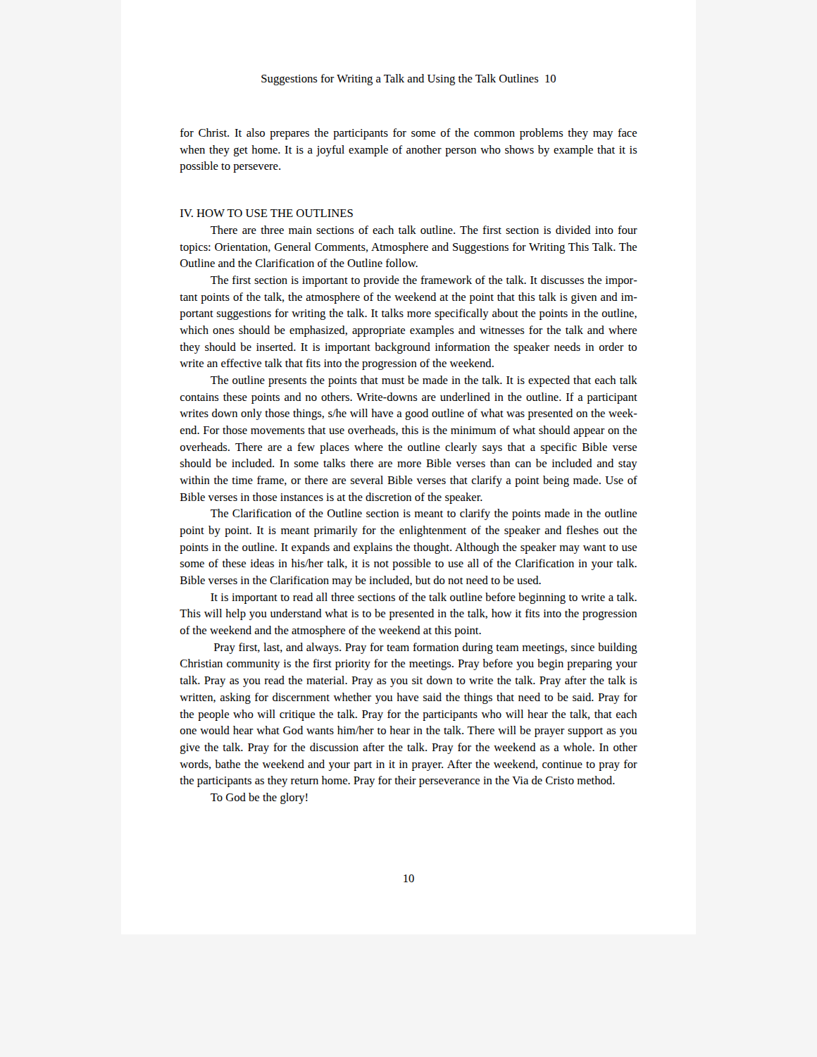Suggestions for Writing a Talk and Using the Talk Outlines 10
for Christ. It also prepares the participants for some of the common problems they may face when they get home. It is a joyful example of another person who shows by example that it is possible to persevere.
IV. HOW TO USE THE OUTLINES
There are three main sections of each talk outline. The first section is divided into four topics: Orientation, General Comments, Atmosphere and Suggestions for Writing This Talk. The Outline and the Clarification of the Outline follow.
The first section is important to provide the framework of the talk. It discusses the important points of the talk, the atmosphere of the weekend at the point that this talk is given and important suggestions for writing the talk. It talks more specifically about the points in the outline, which ones should be emphasized, appropriate examples and witnesses for the talk and where they should be inserted. It is important background information the speaker needs in order to write an effective talk that fits into the progression of the weekend.
The outline presents the points that must be made in the talk. It is expected that each talk contains these points and no others. Write-downs are underlined in the outline. If a participant writes down only those things, s/he will have a good outline of what was presented on the weekend. For those movements that use overheads, this is the minimum of what should appear on the overheads. There are a few places where the outline clearly says that a specific Bible verse should be included. In some talks there are more Bible verses than can be included and stay within the time frame, or there are several Bible verses that clarify a point being made. Use of Bible verses in those instances is at the discretion of the speaker.
The Clarification of the Outline section is meant to clarify the points made in the outline point by point. It is meant primarily for the enlightenment of the speaker and fleshes out the points in the outline. It expands and explains the thought. Although the speaker may want to use some of these ideas in his/her talk, it is not possible to use all of the Clarification in your talk. Bible verses in the Clarification may be included, but do not need to be used.
It is important to read all three sections of the talk outline before beginning to write a talk. This will help you understand what is to be presented in the talk, how it fits into the progression of the weekend and the atmosphere of the weekend at this point.
Pray first, last, and always. Pray for team formation during team meetings, since building Christian community is the first priority for the meetings. Pray before you begin preparing your talk. Pray as you read the material. Pray as you sit down to write the talk. Pray after the talk is written, asking for discernment whether you have said the things that need to be said. Pray for the people who will critique the talk. Pray for the participants who will hear the talk, that each one would hear what God wants him/her to hear in the talk. There will be prayer support as you give the talk. Pray for the discussion after the talk. Pray for the weekend as a whole. In other words, bathe the weekend and your part in it in prayer. After the weekend, continue to pray for the participants as they return home. Pray for their perseverance in the Via de Cristo method.
To God be the glory!
10